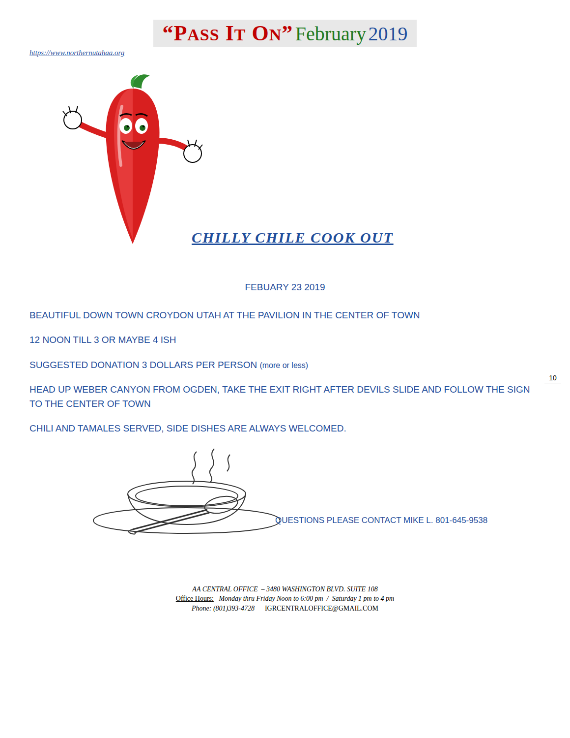10
“PASS IT ON” February 2019
https://www.northernutahaa.org
Cartoon chili pepper mascot
CHILLY CHILE COOK OUT
FEBUARY 23 2019
BEAUTIFUL DOWN TOWN CROYDON UTAH AT THE PAVILION IN THE CENTER OF TOWN
12 NOON TILL 3 OR MAYBE 4 ISH
SUGGESTED DONATION 3 DOLLARS PER PERSON (more or less)
HEAD UP WEBER CANYON FROM OGDEN, TAKE THE EXIT RIGHT AFTER DEVILS SLIDE AND FOLLOW THE SIGN TO THE CENTER OF TOWN
CHILI AND TAMALES SERVED, SIDE DISHES ARE ALWAYS WELCOMED.
Steaming bowl of soup with spoon
QUESTIONS PLEASE CONTACT MIKE L. 801-645-9538
AA CENTRAL OFFICE – 3480 WASHINGTON BLVD. SUITE 108
Office Hours: Monday thru Friday Noon to 6:00 pm / Saturday 1 pm to 4 pm
Phone: (801)393-4728 IGRCENTRALOFFICE@GMAIL.COM